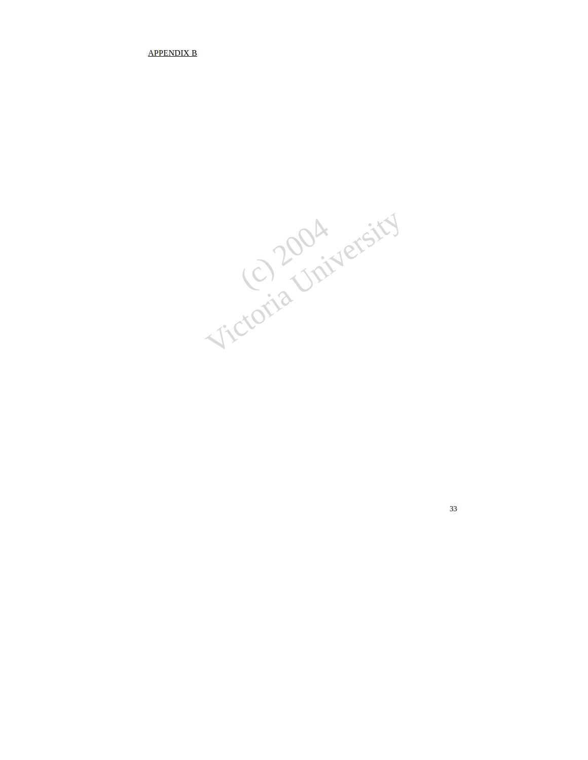APPENDIX B
(c) 2004
Victoria University
33